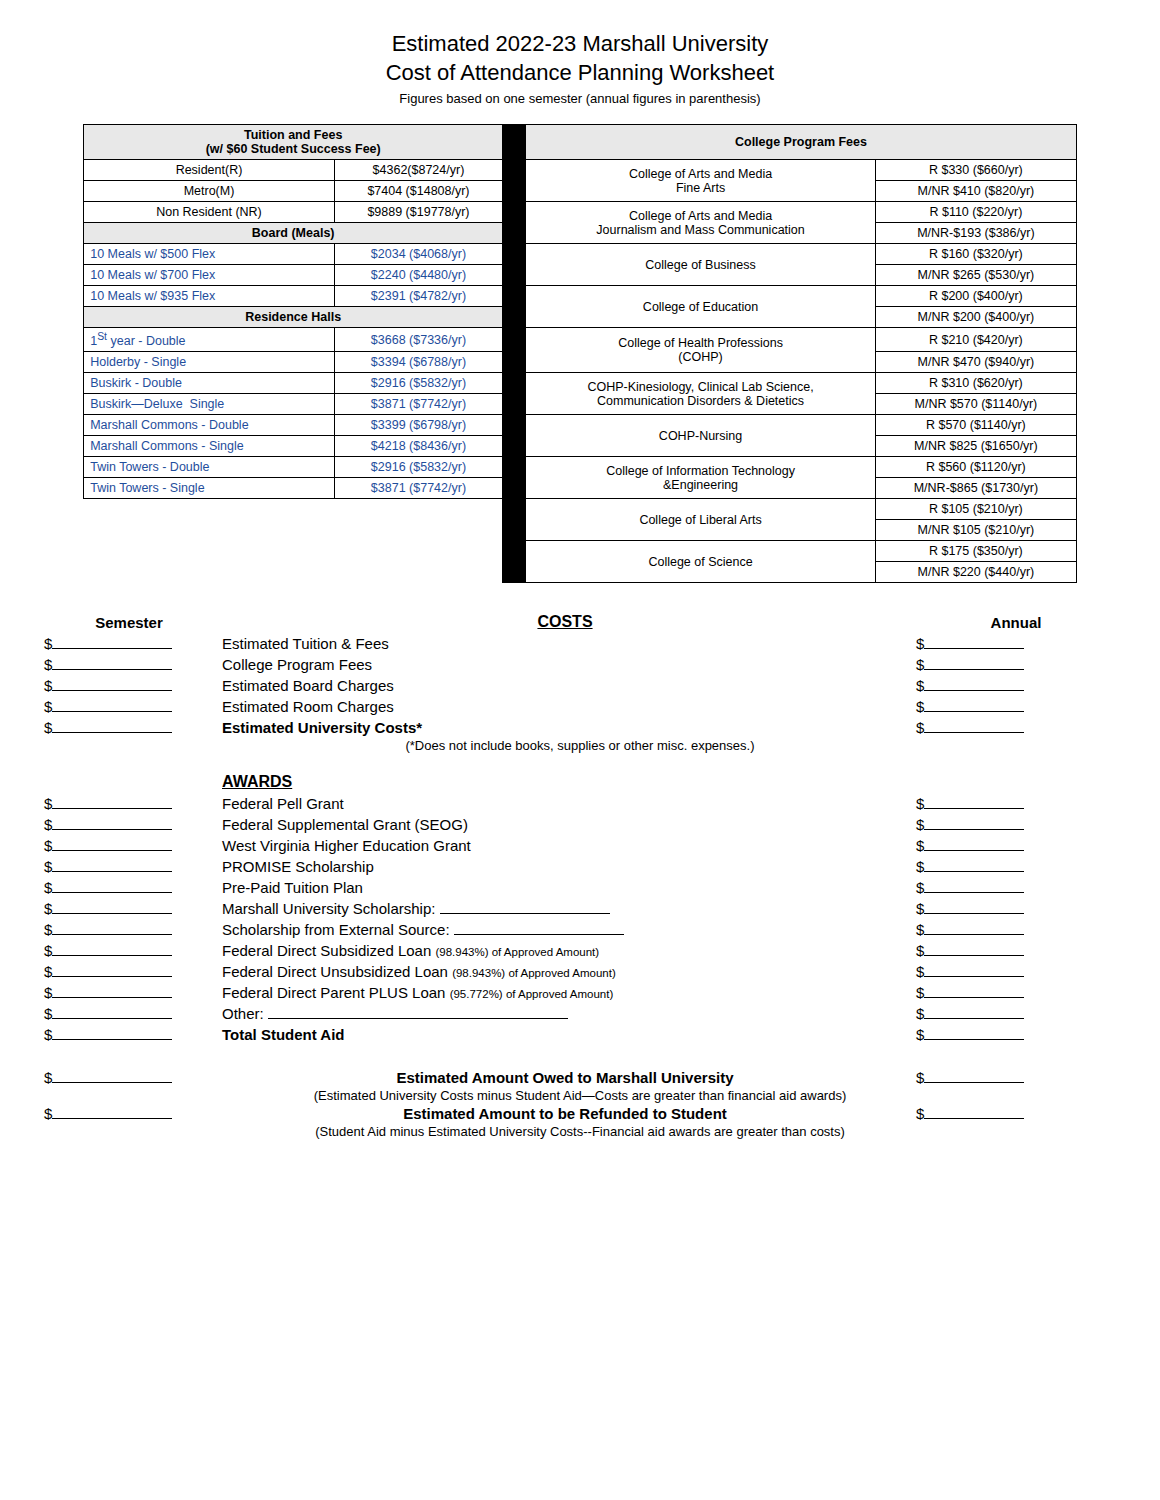Estimated 2022-23 Marshall University
Cost of Attendance Planning Worksheet
Figures based on one semester (annual figures in parenthesis)
| Tuition and Fees (w/ $60 Student Success Fee) | | College Program Fees |
| Resident(R) | $4362($8724/yr) | College of Arts and Media Fine Arts | R $330 ($660/yr) |
| Metro(M) | $7404 ($14808/yr) | M/NR $410 ($820/yr) |
| Non Resident (NR) | $9889 ($19778/yr) | College of Arts and Media Journalism and Mass Communication | R $110 ($220/yr) |
| Board (Meals) | M/NR-$193 ($386/yr) |
| 10 Meals w/ $500 Flex | $2034 ($4068/yr) | College of Business | R $160 ($320/yr) |
| 10 Meals w/ $700 Flex | $2240 ($4480/yr) | M/NR $265 ($530/yr) |
| 10 Meals w/ $935 Flex | $2391 ($4782/yr) | College of Education | R $200 ($400/yr) |
| Residence Halls | M/NR $200 ($400/yr) |
| 1 St year - Double | $3668 ($7336/yr) | College of Health Professions (COHP) | R $210 ($420/yr) |
| Holderby - Single | $3394 ($6788/yr) | M/NR $470 ($940/yr) |
| Buskirk - Double | $2916 ($5832/yr) | COHP-Kinesiology, Clinical Lab Science, Communication Disorders & Dietetics | R $310 ($620/yr) |
| Buskirk—Deluxe Single | $3871 ($7742/yr) | M/NR $570 ($1140/yr) |
| Marshall Commons - Double | $3399 ($6798/yr) | COHP-Nursing | R $570 ($1140/yr) |
| Marshall Commons - Single | $4218 ($8436/yr) | | M/NR $825 ($1650/yr) |
| Twin Towers - Double | $2916 ($5832/yr) | | College of Information Technology &Engineering | R $560 ($1120/yr) |
| Twin Towers - Single | $3871 ($7742/yr) | | M/NR-$865 ($1730/yr) |
| | | | College of Liberal Arts | R $105 ($210/yr) |
| | | | M/NR $105 ($210/yr) |
| | | | College of Science | R $175 ($350/yr) |
| | | | M/NR $220 ($440/yr) |
| Semester | COSTS | Annual |
| $ | Estimated Tuition & Fees | $ |
| $ | College Program Fees | $ |
| $ | Estimated Board Charges | $ |
| $ | Estimated Room Charges | $ |
| $ | Estimated University Costs* | $ |
(*Does not include books, supplies or other misc. expenses.)
| | AWARDS | |
| $ | Federal Pell Grant | $ |
| $ | Federal Supplemental Grant (SEOG) | $ |
| $ | West Virginia Higher Education Grant | $ |
| $ | PROMISE Scholarship | $ |
| $ | Pre-Paid Tuition Plan | $ |
| $ | Marshall University Scholarship: | $ |
| $ | Scholarship from External Source: | $ |
| $ | Federal Direct Subsidized Loan (98.943%) of Approved Amount) | $ |
| $ | Federal Direct Unsubsidized Loan (98.943%) of Approved Amount) | $ |
| $ | Federal Direct Parent PLUS Loan (95.772%) of Approved Amount) | $ |
| $ | Other: | $ |
| $ | Total Student Aid | $ |
| $ | Estimated Amount Owed to Marshall University | $ |
(Estimated University Costs minus Student Aid—Costs are greater than financial aid awards)
| $ | Estimated Amount to be Refunded to Student | $ |
(Student Aid minus Estimated University Costs--Financial aid awards are greater than costs)